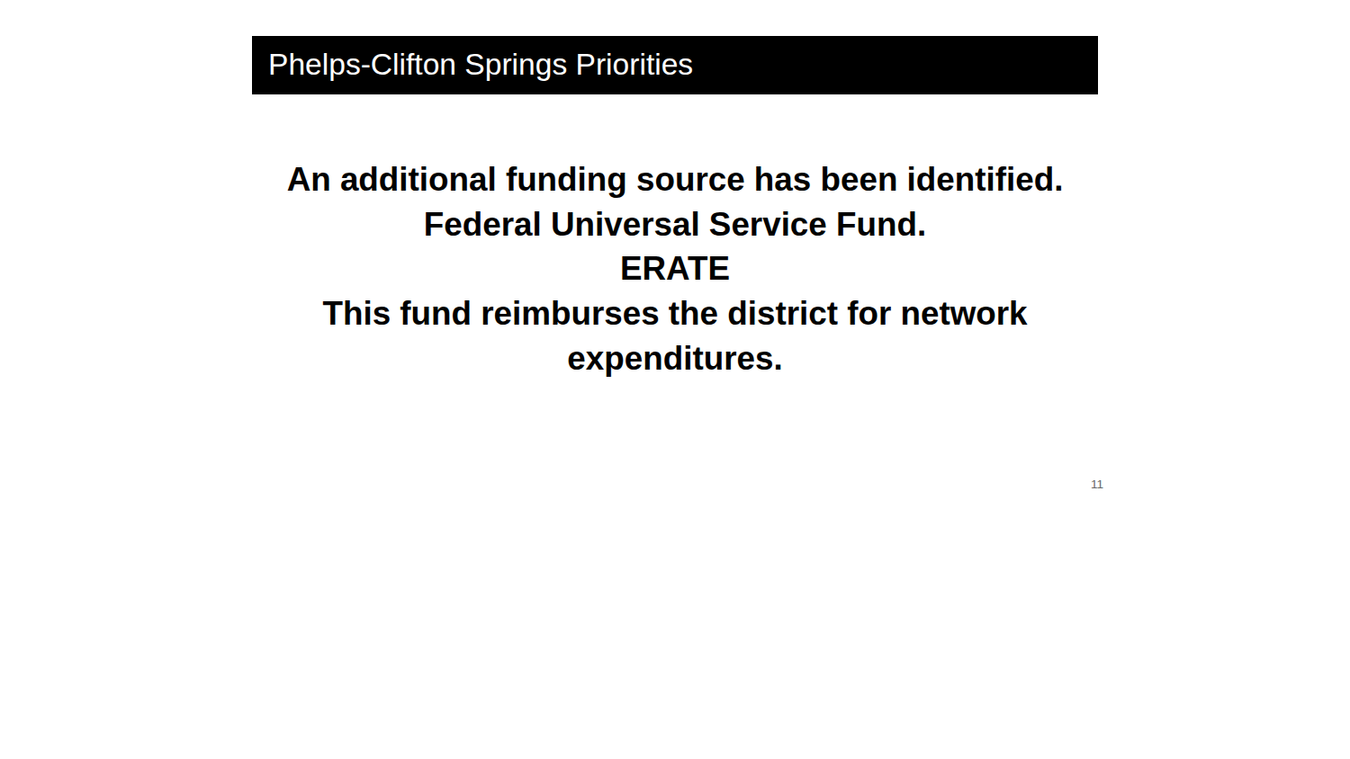Phelps-Clifton Springs Priorities
An additional funding source has been identified.
Federal Universal Service Fund.
ERATE
This fund reimburses the district for network expenditures.
11